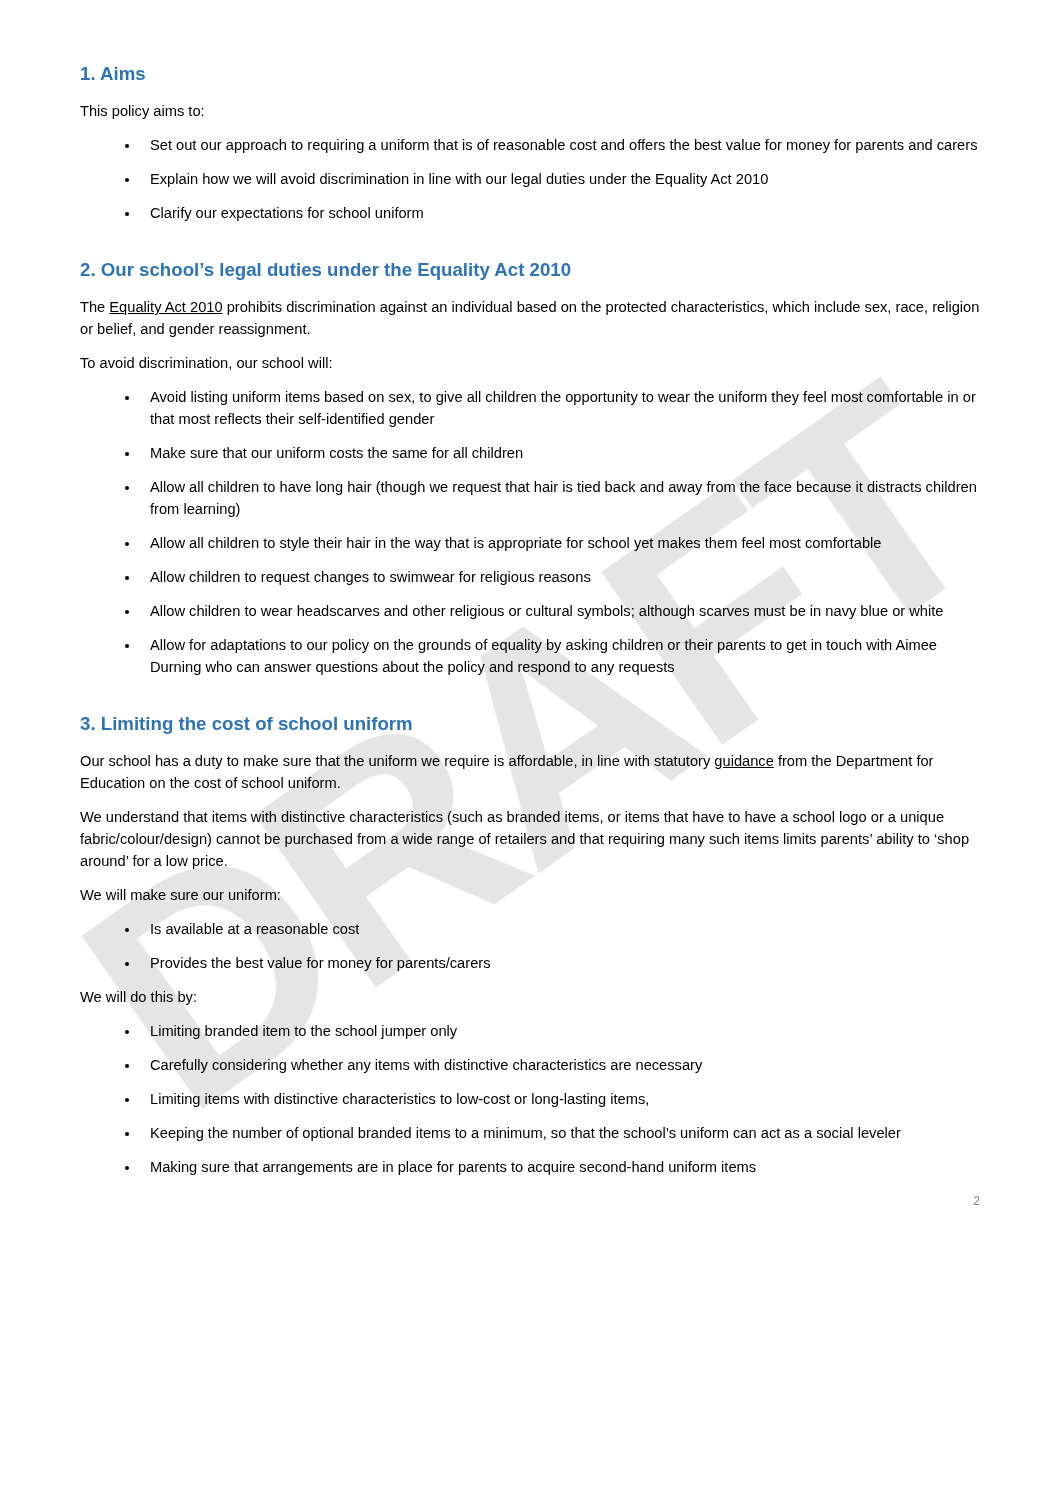DRAFT
1. Aims
This policy aims to:
Set out our approach to requiring a uniform that is of reasonable cost and offers the best value for money for parents and carers
Explain how we will avoid discrimination in line with our legal duties under the Equality Act 2010
Clarify our expectations for school uniform
2. Our school’s legal duties under the Equality Act 2010
The Equality Act 2010 prohibits discrimination against an individual based on the protected characteristics, which include sex, race, religion or belief, and gender reassignment.
To avoid discrimination, our school will:
Avoid listing uniform items based on sex, to give all children the opportunity to wear the uniform they feel most comfortable in or that most reflects their self-identified gender
Make sure that our uniform costs the same for all children
Allow all children to have long hair (though we request that hair is tied back and away from the face because it distracts children from learning)
Allow all children to style their hair in the way that is appropriate for school yet makes them feel most comfortable
Allow children to request changes to swimwear for religious reasons
Allow children to wear headscarves and other religious or cultural symbols; although scarves must be in navy blue or white
Allow for adaptations to our policy on the grounds of equality by asking children or their parents to get in touch with Aimee Durning who can answer questions about the policy and respond to any requests
3. Limiting the cost of school uniform
Our school has a duty to make sure that the uniform we require is affordable, in line with statutory guidance from the Department for Education on the cost of school uniform.
We understand that items with distinctive characteristics (such as branded items, or items that have to have a school logo or a unique fabric/colour/design) cannot be purchased from a wide range of retailers and that requiring many such items limits parents’ ability to ‘shop around’ for a low price.
We will make sure our uniform:
Is available at a reasonable cost
Provides the best value for money for parents/carers
We will do this by:
Limiting branded item to the school jumper only
Carefully considering whether any items with distinctive characteristics are necessary
Limiting items with distinctive characteristics to low-cost or long-lasting items,
Keeping the number of optional branded items to a minimum, so that the school’s uniform can act as a social leveler
Making sure that arrangements are in place for parents to acquire second-hand uniform items
2